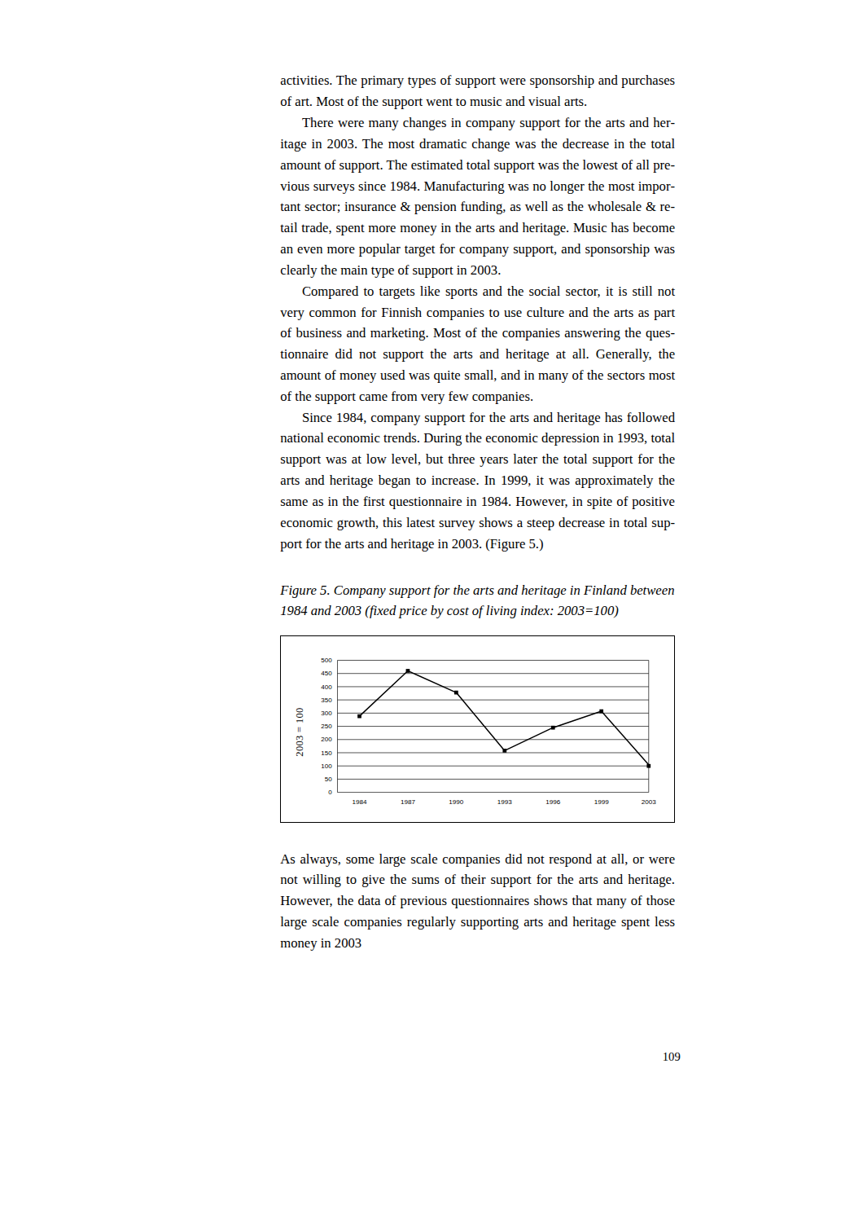activities. The primary types of support were sponsorship and purchases of art. Most of the support went to music and visual arts.
There were many changes in company support for the arts and heritage in 2003. The most dramatic change was the decrease in the total amount of support. The estimated total support was the lowest of all previous surveys since 1984. Manufacturing was no longer the most important sector; insurance & pension funding, as well as the wholesale & retail trade, spent more money in the arts and heritage. Music has become an even more popular target for company support, and sponsorship was clearly the main type of support in 2003.
Compared to targets like sports and the social sector, it is still not very common for Finnish companies to use culture and the arts as part of business and marketing. Most of the companies answering the questionnaire did not support the arts and heritage at all. Generally, the amount of money used was quite small, and in many of the sectors most of the support came from very few companies.
Since 1984, company support for the arts and heritage has followed national economic trends. During the economic depression in 1993, total support was at low level, but three years later the total support for the arts and heritage began to increase. In 1999, it was approximately the same as in the first questionnaire in 1984. However, in spite of positive economic growth, this latest survey shows a steep decrease in total support for the arts and heritage in 2003. (Figure 5.)
Figure 5. Company support for the arts and heritage in Finland between 1984 and 2003 (fixed price by cost of living index: 2003=100)
2003 = 100
500 450 400 350 300 250 200 150 100 50 0 1984 1987 1990 1993 1996 1999 2003
As always, some large scale companies did not respond at all, or were not willing to give the sums of their support for the arts and heritage. However, the data of previous questionnaires shows that many of those large scale companies regularly supporting arts and heritage spent less money in 2003
109